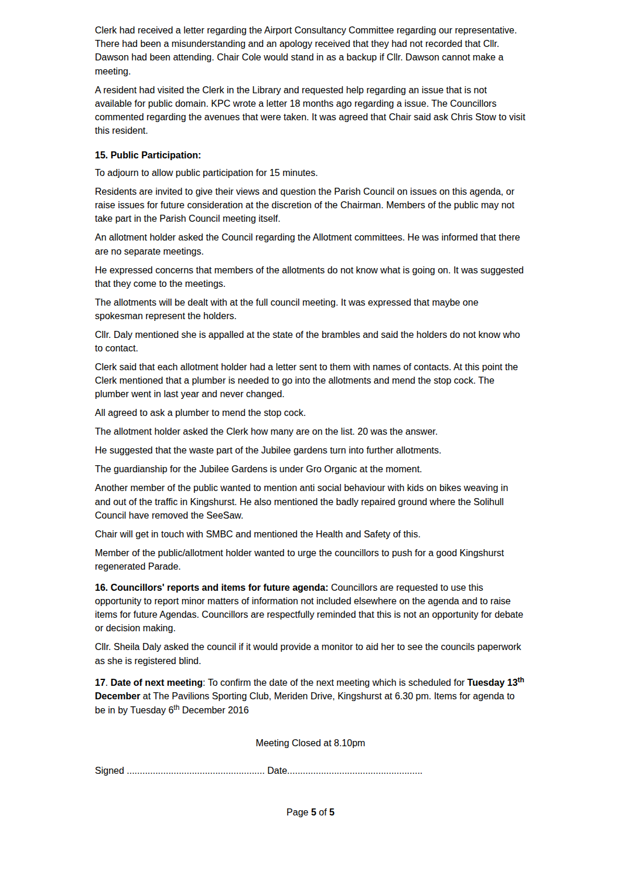Clerk had received a letter regarding the Airport Consultancy Committee regarding our representative. There had been a misunderstanding and an apology received that they had not recorded that Cllr. Dawson had been attending. Chair Cole would stand in as a backup if Cllr. Dawson cannot make a meeting.
A resident had visited the Clerk in the Library and requested help regarding an issue that is not available for public domain. KPC wrote a letter 18 months ago regarding a issue. The Councillors commented regarding the avenues that were taken. It was agreed that Chair said ask Chris Stow to visit this resident.
15. Public Participation:
To adjourn to allow public participation for 15 minutes.
Residents are invited to give their views and question the Parish Council on issues on this agenda, or raise issues for future consideration at the discretion of the Chairman. Members of the public may not take part in the Parish Council meeting itself.
An allotment holder asked the Council regarding the Allotment committees. He was informed that there are no separate meetings.
He expressed concerns that members of the allotments do not know what is going on. It was suggested that they come to the meetings.
The allotments will be dealt with at the full council meeting. It was expressed that maybe one spokesman represent the holders.
Cllr. Daly mentioned she is appalled at the state of the brambles and said the holders do not know who to contact.
Clerk said that each allotment holder had a letter sent to them with names of contacts. At this point the Clerk mentioned that a plumber is needed to go into the allotments and mend the stop cock. The plumber went in last year and never changed.
All agreed to ask a plumber to mend the stop cock.
The allotment holder asked the Clerk how many are on the list. 20 was the answer.
He suggested that the waste part of the Jubilee gardens turn into further allotments.
The guardianship for the Jubilee Gardens is under Gro Organic at the moment.
Another member of the public wanted to mention anti social behaviour with kids on bikes weaving in and out of the traffic in Kingshurst. He also mentioned the badly repaired ground where the Solihull Council have removed the SeeSaw.
Chair will get in touch with SMBC and mentioned the Health and Safety of this.
Member of the public/allotment holder wanted to urge the councillors to push for a good Kingshurst regenerated Parade.
16. Councillors' reports and items for future agenda: Councillors are requested to use this opportunity to report minor matters of information not included elsewhere on the agenda and to raise items for future Agendas. Councillors are respectfully reminded that this is not an opportunity for debate or decision making.
Cllr. Sheila Daly asked the council if it would provide a monitor to aid her to see the councils paperwork as she is registered blind.
17. Date of next meeting: To confirm the date of the next meeting which is scheduled for Tuesday 13th December at The Pavilions Sporting Club, Meriden Drive, Kingshurst at 6.30 pm. Items for agenda to be in by Tuesday 6th December 2016
Meeting Closed at 8.10pm
Signed ..................................................... Date....................................................
Page 5 of 5